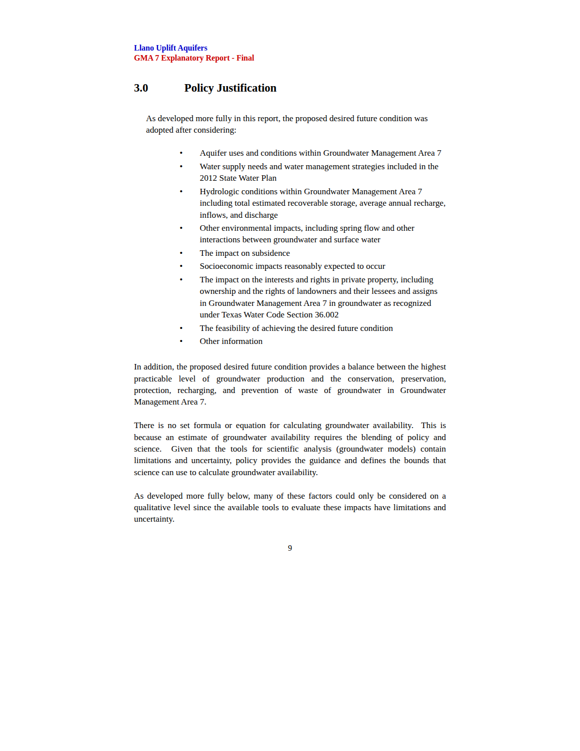Llano Uplift Aquifers
GMA 7 Explanatory Report - Final
3.0 Policy Justification
As developed more fully in this report, the proposed desired future condition was adopted after considering:
Aquifer uses and conditions within Groundwater Management Area 7
Water supply needs and water management strategies included in the 2012 State Water Plan
Hydrologic conditions within Groundwater Management Area 7 including total estimated recoverable storage, average annual recharge, inflows, and discharge
Other environmental impacts, including spring flow and other interactions between groundwater and surface water
The impact on subsidence
Socioeconomic impacts reasonably expected to occur
The impact on the interests and rights in private property, including ownership and the rights of landowners and their lessees and assigns in Groundwater Management Area 7 in groundwater as recognized under Texas Water Code Section 36.002
The feasibility of achieving the desired future condition
Other information
In addition, the proposed desired future condition provides a balance between the highest practicable level of groundwater production and the conservation, preservation, protection, recharging, and prevention of waste of groundwater in Groundwater Management Area 7.
There is no set formula or equation for calculating groundwater availability. This is because an estimate of groundwater availability requires the blending of policy and science. Given that the tools for scientific analysis (groundwater models) contain limitations and uncertainty, policy provides the guidance and defines the bounds that science can use to calculate groundwater availability.
As developed more fully below, many of these factors could only be considered on a qualitative level since the available tools to evaluate these impacts have limitations and uncertainty.
9